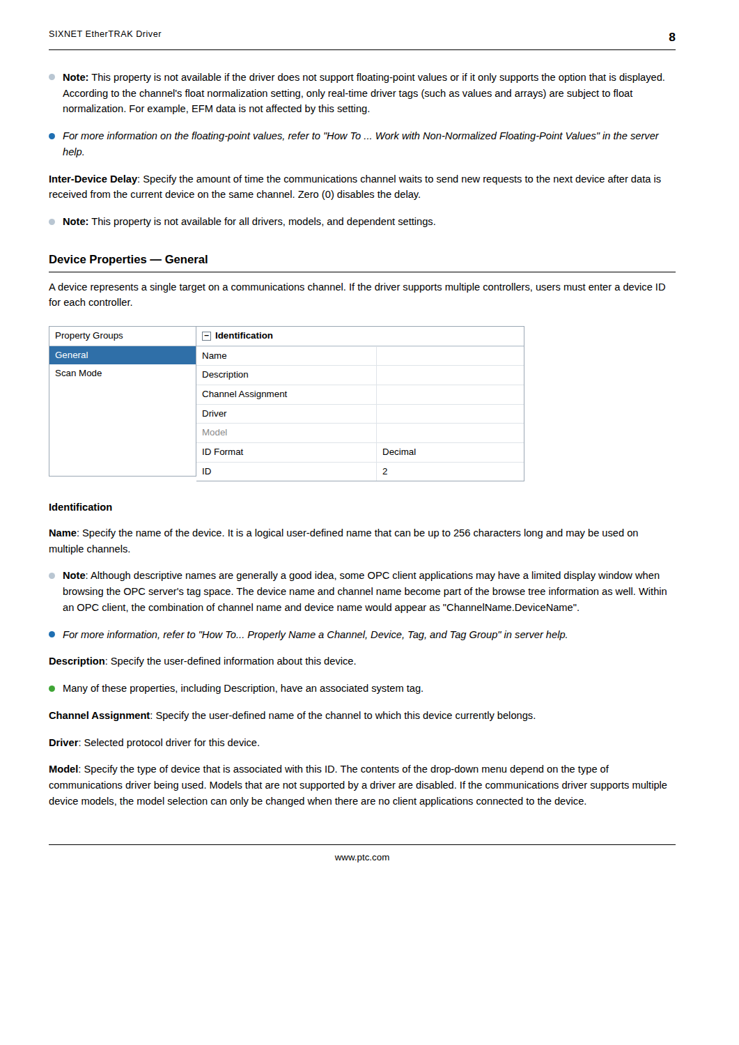SIXNET EtherTRAK Driver
8
Note: This property is not available if the driver does not support floating-point values or if it only supports the option that is displayed. According to the channel's float normalization setting, only real-time driver tags (such as values and arrays) are subject to float normalization. For example, EFM data is not affected by this setting.
For more information on the floating-point values, refer to "How To ... Work with Non-Normalized Floating-Point Values" in the server help.
Inter-Device Delay: Specify the amount of time the communications channel waits to send new requests to the next device after data is received from the current device on the same channel. Zero (0) disables the delay.
Note: This property is not available for all drivers, models, and dependent settings.
Device Properties — General
A device represents a single target on a communications channel. If the driver supports multiple controllers, users must enter a device ID for each controller.
Property Groups
General
Scan Mode
–Identification
| Name | |
| Description | |
| Channel Assignment | |
| Driver | |
| Model | |
| ID Format | Decimal |
| ID | 2 |
Identification
Name: Specify the name of the device. It is a logical user-defined name that can be up to 256 characters long and may be used on multiple channels.
Note: Although descriptive names are generally a good idea, some OPC client applications may have a limited display window when browsing the OPC server's tag space. The device name and channel name become part of the browse tree information as well. Within an OPC client, the combination of channel name and device name would appear as "ChannelName.DeviceName".
For more information, refer to "How To... Properly Name a Channel, Device, Tag, and Tag Group" in server help.
Description: Specify the user-defined information about this device.
Many of these properties, including Description, have an associated system tag.
Channel Assignment: Specify the user-defined name of the channel to which this device currently belongs.
Driver: Selected protocol driver for this device.
Model: Specify the type of device that is associated with this ID. The contents of the drop-down menu depend on the type of communications driver being used. Models that are not supported by a driver are disabled. If the communications driver supports multiple device models, the model selection can only be changed when there are no client applications connected to the device.
www.ptc.com